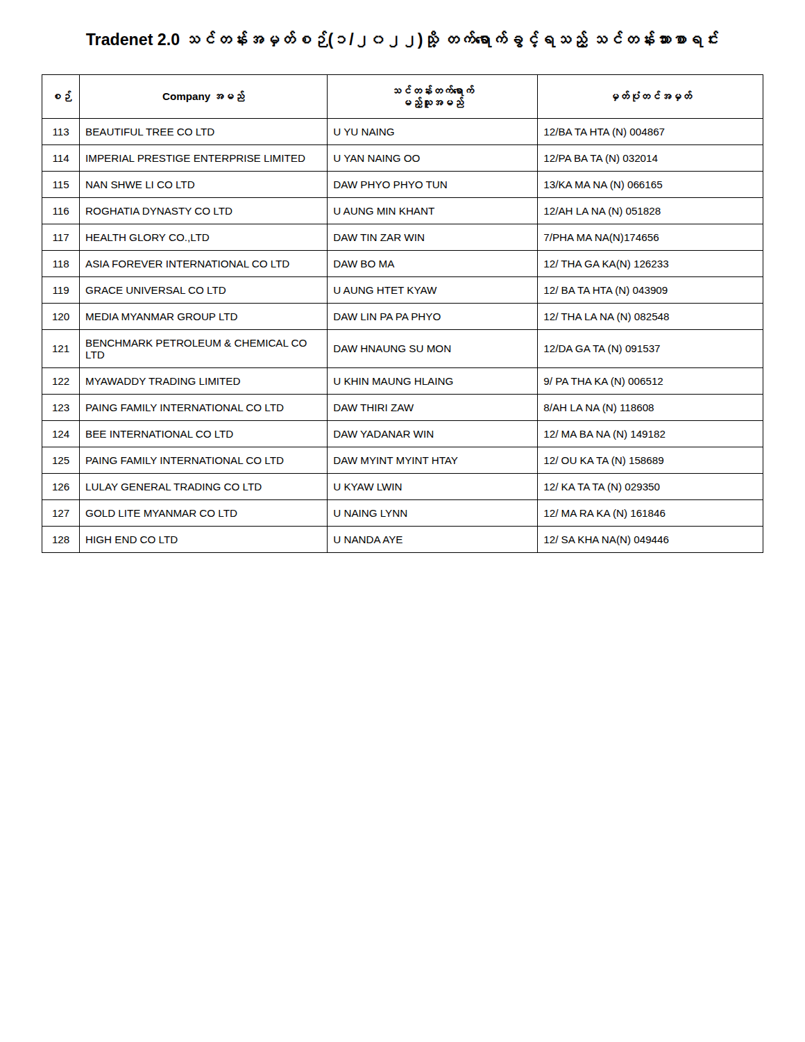Tradenet 2.0 သင်တန်းအမှတ်စဉ်(၁/၂၀၂၂)သို့ တက်ရောက်ခွင့်ရသည့် သင်တန်းသားစာရင်း
| စဉ် | Company အမည် | သင်တန်းတက်ရောက် မည့်သူအမည် | မှတ်ပုံတင်အမှတ် |
| --- | --- | --- | --- |
| 113 | BEAUTIFUL TREE CO LTD | U YU NAING | 12/BA TA HTA (N) 004867 |
| 114 | IMPERIAL PRESTIGE ENTERPRISE LIMITED | U YAN NAING OO | 12/PA BA TA (N) 032014 |
| 115 | NAN SHWE LI CO LTD | DAW PHYO PHYO TUN | 13/KA MA NA (N) 066165 |
| 116 | ROGHATIA DYNASTY CO LTD | U AUNG MIN KHANT | 12/AH LA NA (N) 051828 |
| 117 | HEALTH GLORY CO.,LTD | DAW TIN ZAR WIN | 7/PHA MA NA(N)174656 |
| 118 | ASIA FOREVER INTERNATIONAL CO LTD | DAW BO MA | 12/ THA GA KA(N) 126233 |
| 119 | GRACE UNIVERSAL CO LTD | U AUNG HTET KYAW | 12/ BA TA HTA (N) 043909 |
| 120 | MEDIA MYANMAR GROUP LTD | DAW LIN PA PA PHYO | 12/ THA LA NA (N) 082548 |
| 121 | BENCHMARK PETROLEUM & CHEMICAL CO LTD | DAW HNAUNG SU MON | 12/DA GA TA (N) 091537 |
| 122 | MYAWADDY TRADING LIMITED | U KHIN MAUNG HLAING | 9/ PA THA KA (N) 006512 |
| 123 | PAING FAMILY INTERNATIONAL CO LTD | DAW THIRI ZAW | 8/AH LA NA (N) 118608 |
| 124 | BEE INTERNATIONAL CO LTD | DAW YADANAR WIN | 12/ MA BA NA (N) 149182 |
| 125 | PAING FAMILY INTERNATIONAL CO LTD | DAW MYINT MYINT HTAY | 12/ OU KA TA (N) 158689 |
| 126 | LULAY GENERAL TRADING CO LTD | U KYAW LWIN | 12/ KA TA TA (N) 029350 |
| 127 | GOLD LITE MYANMAR CO LTD | U NAING LYNN | 12/ MA RA KA (N) 161846 |
| 128 | HIGH END CO LTD | U NANDA AYE | 12/ SA KHA NA(N) 049446 |